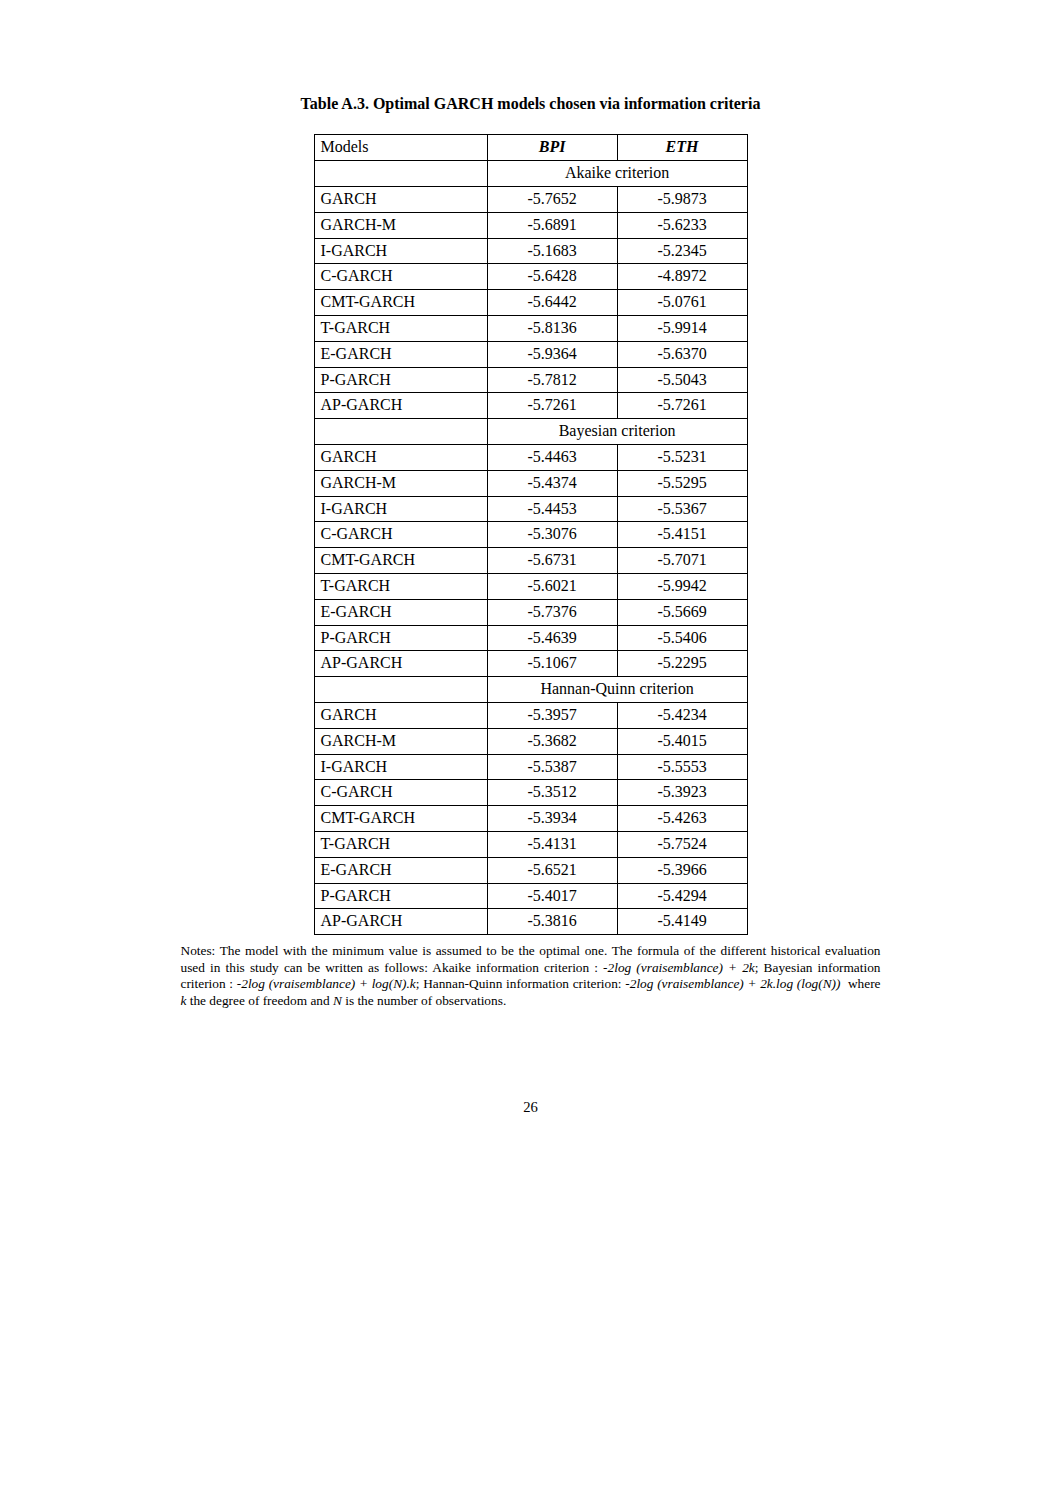Table A.3. Optimal GARCH models chosen via information criteria
| Models | BPI | ETH |
| | Akaike criterion |
| GARCH | -5.7652 | -5.9873 |
| GARCH-M | -5.6891 | -5.6233 |
| I-GARCH | -5.1683 | -5.2345 |
| C-GARCH | -5.6428 | -4.8972 |
| CMT-GARCH | -5.6442 | -5.0761 |
| T-GARCH | -5.8136 | -5.9914 |
| E-GARCH | -5.9364 | -5.6370 |
| P-GARCH | -5.7812 | -5.5043 |
| AP-GARCH | -5.7261 | -5.7261 |
| | Bayesian criterion |
| GARCH | -5.4463 | -5.5231 |
| GARCH-M | -5.4374 | -5.5295 |
| I-GARCH | -5.4453 | -5.5367 |
| C-GARCH | -5.3076 | -5.4151 |
| CMT-GARCH | -5.6731 | -5.7071 |
| T-GARCH | -5.6021 | -5.9942 |
| E-GARCH | -5.7376 | -5.5669 |
| P-GARCH | -5.4639 | -5.5406 |
| AP-GARCH | -5.1067 | -5.2295 |
| | Hannan-Quinn criterion |
| GARCH | -5.3957 | -5.4234 |
| GARCH-M | -5.3682 | -5.4015 |
| I-GARCH | -5.5387 | -5.5553 |
| C-GARCH | -5.3512 | -5.3923 |
| CMT-GARCH | -5.3934 | -5.4263 |
| T-GARCH | -5.4131 | -5.7524 |
| E-GARCH | -5.6521 | -5.3966 |
| P-GARCH | -5.4017 | -5.4294 |
| AP-GARCH | -5.3816 | -5.4149 |
Notes: The model with the minimum value is assumed to be the optimal one. The formula of the different historical evaluation used in this study can be written as follows: Akaike information criterion : -2log (vraisemblance) + 2k; Bayesian information criterion : -2log (vraisemblance) + log(N).k; Hannan-Quinn information criterion: -2log (vraisemblance) + 2k.log (log(N)) where k the degree of freedom and N is the number of observations.
26